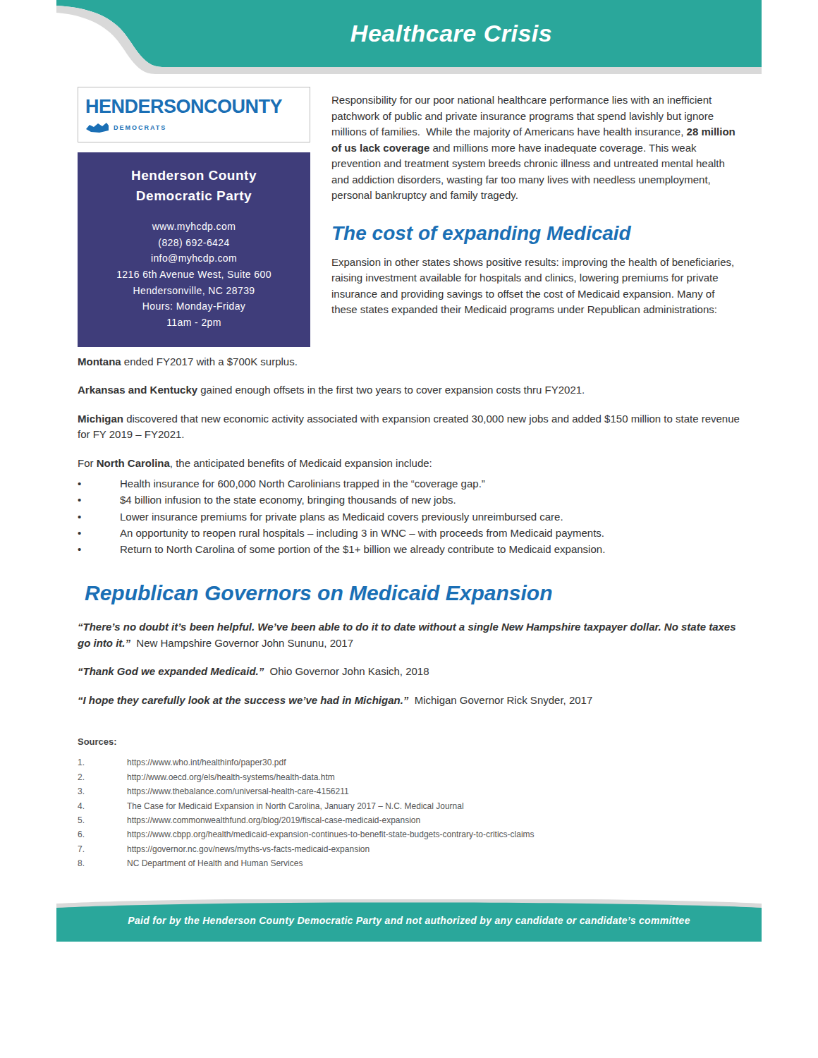Healthcare Crisis
HENDERSONCOUNTY
DEMOCRATS
Henderson County
Democratic Party
www.myhcdp.com
(828) 692-6424
info@myhcdp.com
1216 6th Avenue West, Suite 600
Hendersonville, NC 28739
Hours: Monday-Friday
11am - 2pm
Responsibility for our poor national healthcare performance lies with an inefficient patchwork of public and private insurance programs that spend lavishly but ignore millions of families. While the majority of Americans have health insurance, 28 million of us lack coverage and millions more have inadequate coverage. This weak prevention and treatment system breeds chronic illness and untreated mental health and addiction disorders, wasting far too many lives with needless unemployment, personal bankruptcy and family tragedy.
The cost of expanding Medicaid
Expansion in other states shows positive results: improving the health of beneficiaries, raising investment available for hospitals and clinics, lowering premiums for private insurance and providing savings to offset the cost of Medicaid expansion. Many of these states expanded their Medicaid programs under Republican administrations:
Montana ended FY2017 with a $700K surplus.
Arkansas and Kentucky gained enough offsets in the first two years to cover expansion costs thru FY2021.
Michigan discovered that new economic activity associated with expansion created 30,000 new jobs and added $150 million to state revenue for FY 2019 – FY2021.
For North Carolina, the anticipated benefits of Medicaid expansion include:
•Health insurance for 600,000 North Carolinians trapped in the “coverage gap.”
•$4 billion infusion to the state economy, bringing thousands of new jobs.
•Lower insurance premiums for private plans as Medicaid covers previously unreimbursed care.
•An opportunity to reopen rural hospitals – including 3 in WNC – with proceeds from Medicaid payments.
•Return to North Carolina of some portion of the $1+ billion we already contribute to Medicaid expansion.
Republican Governors on Medicaid Expansion
“There’s no doubt it’s been helpful. We’ve been able to do it to date without a single New Hampshire taxpayer dollar. No state taxes go into it.” New Hampshire Governor John Sununu, 2017
“Thank God we expanded Medicaid.” Ohio Governor John Kasich, 2018
“I hope they carefully look at the success we’ve had in Michigan.” Michigan Governor Rick Snyder, 2017
Sources:
1. https://www.who.int/healthinfo/paper30.pdf
2. http://www.oecd.org/els/health-systems/health-data.htm
3. https://www.thebalance.com/universal-health-care-4156211
4. The Case for Medicaid Expansion in North Carolina, January 2017 – N.C. Medical Journal
5. https://www.commonwealthfund.org/blog/2019/fiscal-case-medicaid-expansion
6. https://www.cbpp.org/health/medicaid-expansion-continues-to-benefit-state-budgets-contrary-to-critics-claims
7. https://governor.nc.gov/news/myths-vs-facts-medicaid-expansion
8. NC Department of Health and Human Services
Paid for by the Henderson County Democratic Party and not authorized by any candidate or candidate’s committee